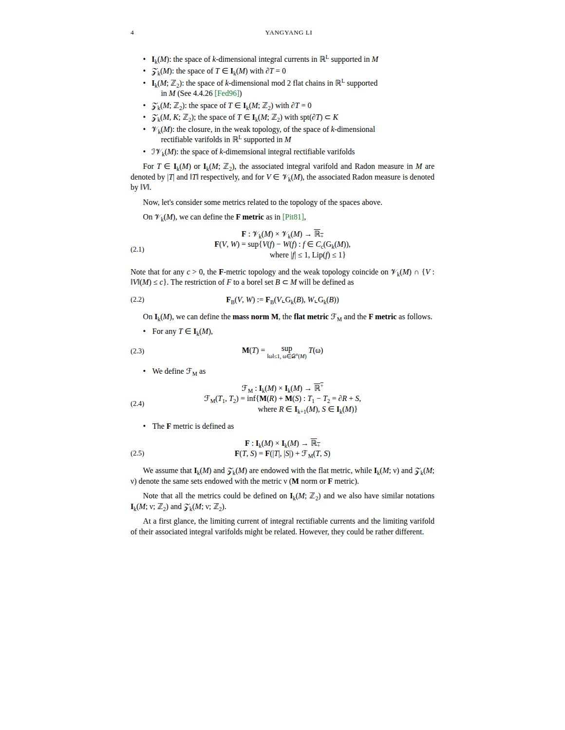4 YANGYANG LI
Ik(M): the space of k-dimensional integral currents in ℝL supported in M
𝒵k(M): the space of T ∈ Ik(M) with ∂T = 0
Ik(M; ℤ2): the space of k-dimensional mod 2 flat chains in ℝL supported in M (See 4.4.26 [Fed96])
𝒵k(M; ℤ2): the space of T ∈ Ik(M; ℤ2) with ∂T = 0
𝒵k(M, K; ℤ2); the space of T ∈ Ik(M; ℤ2) with spt(∂T) ⊂ K
𝒱k(M): the closure, in the weak topology, of the space of k-dimensional rectifiable varifolds in ℝL supported in M
ℐ𝒱k(M): the space of k-dimemsional integral rectifiable varifolds
For T ∈ Ik(M) or Ik(M; ℤ2), the associated integral varifold and Radon measure in M are denoted by |T| and ‖T‖ respectively, and for V ∈ 𝒱k(M), the associated Radon measure is denoted by ‖V‖.
Now, let's consider some metrics related to the topology of the spaces above.
On 𝒱k(M), we can define the F metric as in [Pit81],
F : 𝒱k(M) × 𝒱k(M) → ℝ+
(2.1)
F(V, W) = sup{V(f) − W(f) : f ∈ Cc(Gk(M)), where |f| ≤ 1, Lip(f) ≤ 1}
Note that for any c > 0, the F-metric topology and the weak topology coincide on 𝒱k(M) ∩ {V : ‖V‖(M) ≤ c}. The restriction of F to a borel set B ⊂ M will be defined as
(2.2)
FB(V, W) := FB(V⌞Gk(B), W⌞Gk(B))
On Ik(M), we can define the mass norm M, the flat metric ℱM and the F metric as follows.
For any T ∈ Ik(M),
(2.3)
M(T) = sup‖ω‖≤1, ω∈𝒟n(M) T(ω)
We define ℱM as
ℱM : Ik(M) × Ik(M) → ℝ+
(2.4)
ℱM(T1, T2) = inf{M(R) + M(S) : T1 − T2 = ∂R + S, where R ∈ Ik+1(M), S ∈ Ik(M)}
The F metric is defined as
F : Ik(M) × Ik(M) → ℝ+
(2.5)
F(T, S) = F(|T|, |S|) + ℱM(T, S)
We assume that Ik(M) and 𝒵k(M) are endowed with the flat metric, while Ik(M; ν) and 𝒵k(M; ν) denote the same sets endowed with the metric ν (M norm or F metric).
Note that all the metrics could be defined on Ik(M; ℤ2) and we also have similar notations Ik(M; ν; ℤ2) and 𝒵k(M; ν; ℤ2).
At a first glance, the limiting current of integral rectifiable currents and the limiting varifold of their associated integral varifolds might be related. However, they could be rather different.